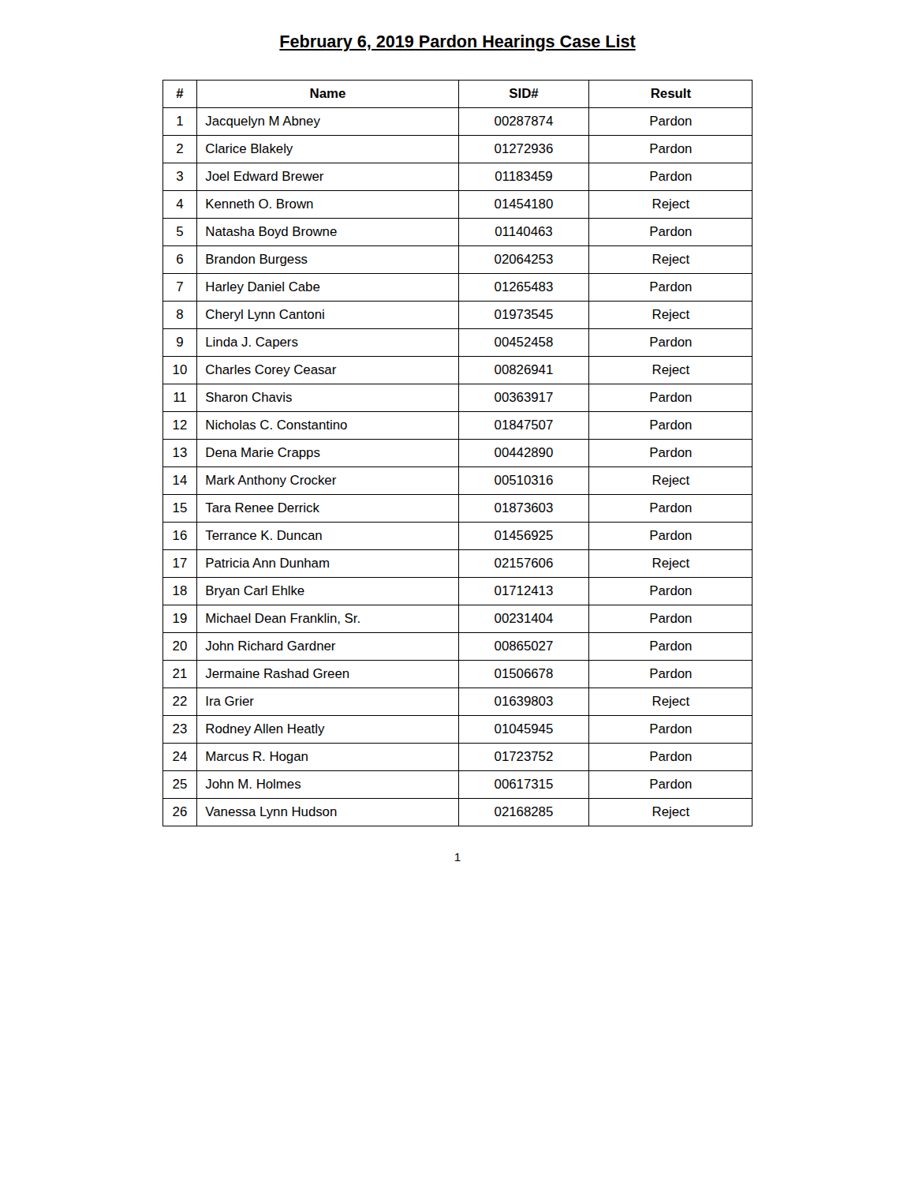February 6, 2019 Pardon Hearings Case List
| # | Name | SID# | Result |
| --- | --- | --- | --- |
| 1 | Jacquelyn M Abney | 00287874 | Pardon |
| 2 | Clarice Blakely | 01272936 | Pardon |
| 3 | Joel Edward Brewer | 01183459 | Pardon |
| 4 | Kenneth O. Brown | 01454180 | Reject |
| 5 | Natasha Boyd Browne | 01140463 | Pardon |
| 6 | Brandon Burgess | 02064253 | Reject |
| 7 | Harley Daniel Cabe | 01265483 | Pardon |
| 8 | Cheryl Lynn Cantoni | 01973545 | Reject |
| 9 | Linda J. Capers | 00452458 | Pardon |
| 10 | Charles Corey Ceasar | 00826941 | Reject |
| 11 | Sharon Chavis | 00363917 | Pardon |
| 12 | Nicholas C. Constantino | 01847507 | Pardon |
| 13 | Dena Marie Crapps | 00442890 | Pardon |
| 14 | Mark Anthony Crocker | 00510316 | Reject |
| 15 | Tara Renee Derrick | 01873603 | Pardon |
| 16 | Terrance K. Duncan | 01456925 | Pardon |
| 17 | Patricia Ann Dunham | 02157606 | Reject |
| 18 | Bryan Carl Ehlke | 01712413 | Pardon |
| 19 | Michael Dean Franklin, Sr. | 00231404 | Pardon |
| 20 | John Richard Gardner | 00865027 | Pardon |
| 21 | Jermaine Rashad Green | 01506678 | Pardon |
| 22 | Ira Grier | 01639803 | Reject |
| 23 | Rodney Allen Heatly | 01045945 | Pardon |
| 24 | Marcus R. Hogan | 01723752 | Pardon |
| 25 | John M. Holmes | 00617315 | Pardon |
| 26 | Vanessa Lynn Hudson | 02168285 | Reject |
1